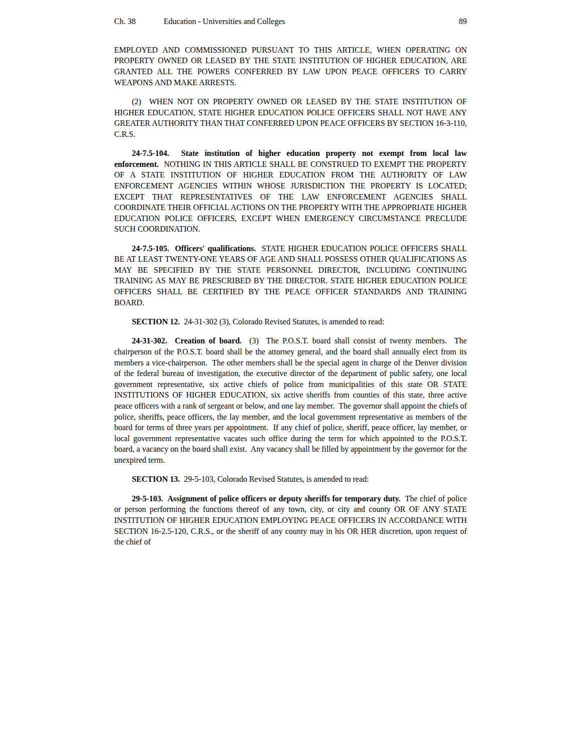Ch. 38 Education - Universities and Colleges 89
EMPLOYED AND COMMISSIONED PURSUANT TO THIS ARTICLE, WHEN OPERATING ON PROPERTY OWNED OR LEASED BY THE STATE INSTITUTION OF HIGHER EDUCATION, ARE GRANTED ALL THE POWERS CONFERRED BY LAW UPON PEACE OFFICERS TO CARRY WEAPONS AND MAKE ARRESTS.
(2) WHEN NOT ON PROPERTY OWNED OR LEASED BY THE STATE INSTITUTION OF HIGHER EDUCATION, STATE HIGHER EDUCATION POLICE OFFICERS SHALL NOT HAVE ANY GREATER AUTHORITY THAN THAT CONFERRED UPON PEACE OFFICERS BY SECTION 16-3-110, C.R.S.
24-7.5-104. State institution of higher education property not exempt from local law enforcement. NOTHING IN THIS ARTICLE SHALL BE CONSTRUED TO EXEMPT THE PROPERTY OF A STATE INSTITUTION OF HIGHER EDUCATION FROM THE AUTHORITY OF LAW ENFORCEMENT AGENCIES WITHIN WHOSE JURISDICTION THE PROPERTY IS LOCATED; EXCEPT THAT REPRESENTATIVES OF THE LAW ENFORCEMENT AGENCIES SHALL COORDINATE THEIR OFFICIAL ACTIONS ON THE PROPERTY WITH THE APPROPRIATE HIGHER EDUCATION POLICE OFFICERS, EXCEPT WHEN EMERGENCY CIRCUMSTANCE PRECLUDE SUCH COORDINATION.
24-7.5-105. Officers' qualifications. STATE HIGHER EDUCATION POLICE OFFICERS SHALL BE AT LEAST TWENTY-ONE YEARS OF AGE AND SHALL POSSESS OTHER QUALIFICATIONS AS MAY BE SPECIFIED BY THE STATE PERSONNEL DIRECTOR, INCLUDING CONTINUING TRAINING AS MAY BE PRESCRIBED BY THE DIRECTOR. STATE HIGHER EDUCATION POLICE OFFICERS SHALL BE CERTIFIED BY THE PEACE OFFICER STANDARDS AND TRAINING BOARD.
SECTION 12. 24-31-302 (3), Colorado Revised Statutes, is amended to read:
24-31-302. Creation of board. (3) The P.O.S.T. board shall consist of twenty members. The chairperson of the P.O.S.T. board shall be the attorney general, and the board shall annually elect from its members a vice-chairperson. The other members shall be the special agent in charge of the Denver division of the federal bureau of investigation, the executive director of the department of public safety, one local government representative, six active chiefs of police from municipalities of this state OR STATE INSTITUTIONS OF HIGHER EDUCATION, six active sheriffs from counties of this state, three active peace officers with a rank of sergeant or below, and one lay member. The governor shall appoint the chiefs of police, sheriffs, peace officers, the lay member, and the local government representative as members of the board for terms of three years per appointment. If any chief of police, sheriff, peace officer, lay member, or local government representative vacates such office during the term for which appointed to the P.O.S.T. board, a vacancy on the board shall exist. Any vacancy shall be filled by appointment by the governor for the unexpired term.
SECTION 13. 29-5-103, Colorado Revised Statutes, is amended to read:
29-5-103. Assignment of police officers or deputy sheriffs for temporary duty. The chief of police or person performing the functions thereof of any town, city, or city and county OR OF ANY STATE INSTITUTION OF HIGHER EDUCATION EMPLOYING PEACE OFFICERS IN ACCORDANCE WITH SECTION 16-2.5-120, C.R.S., or the sheriff of any county may in his OR HER discretion, upon request of the chief of